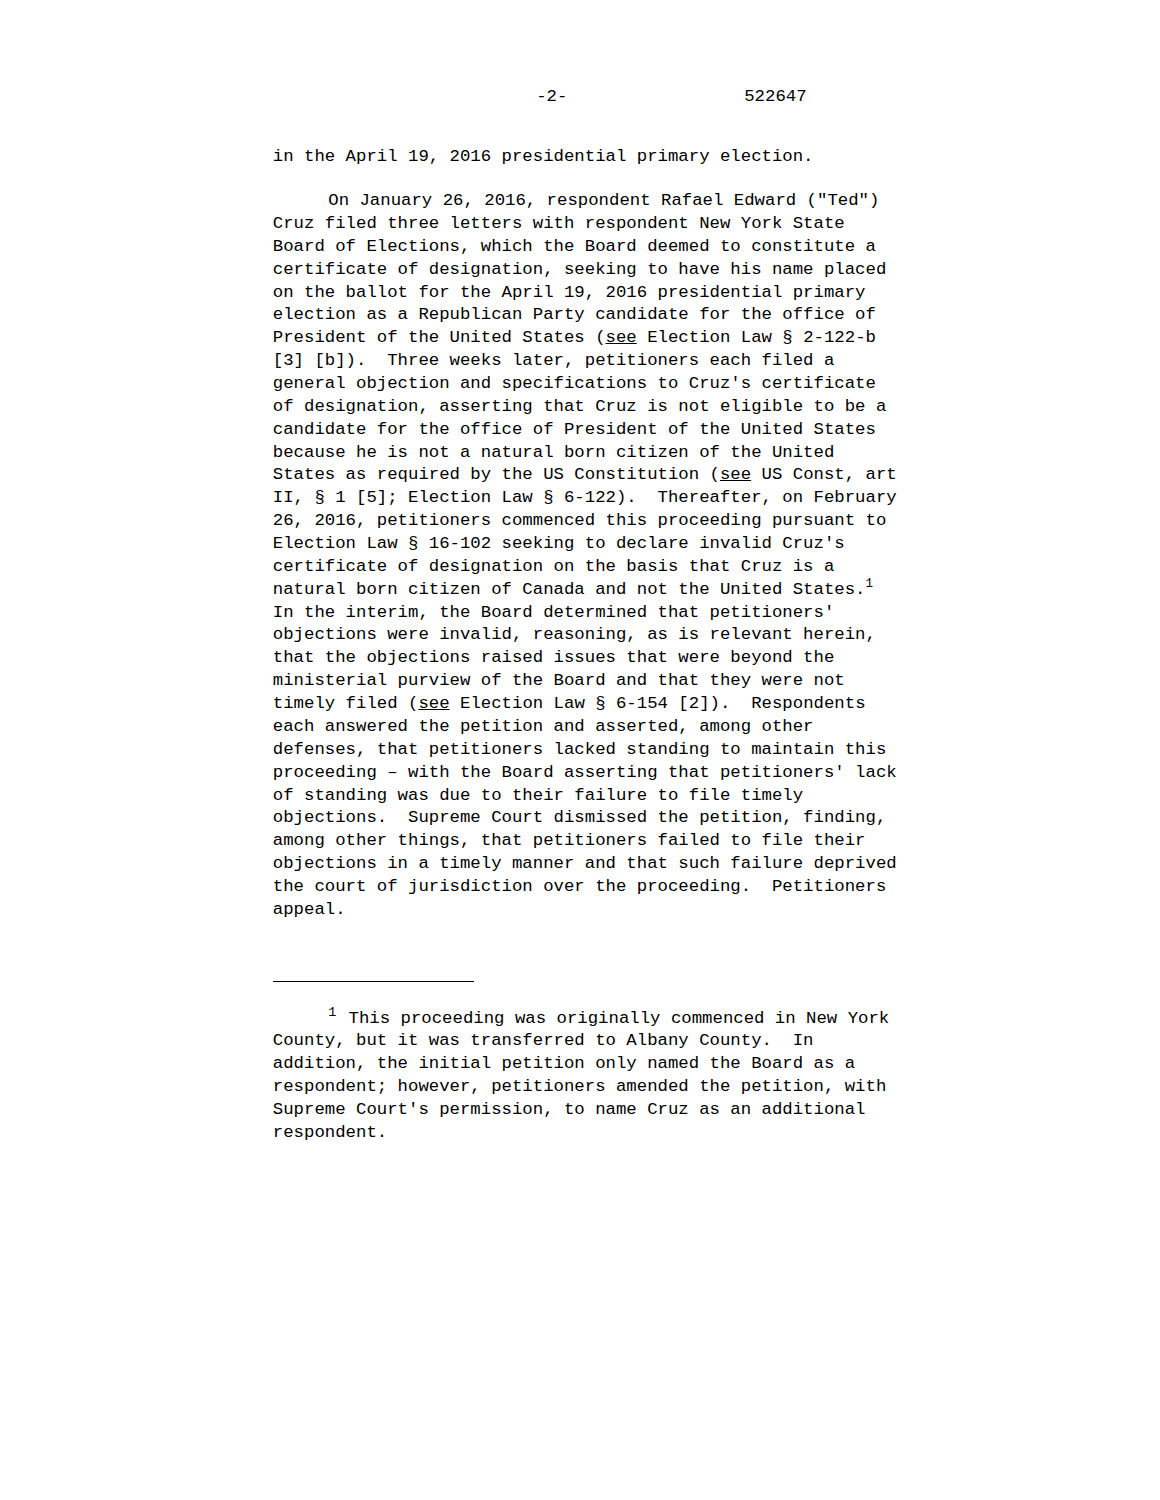-2- 522647
in the April 19, 2016 presidential primary election.
On January 26, 2016, respondent Rafael Edward ("Ted") Cruz filed three letters with respondent New York State Board of Elections, which the Board deemed to constitute a certificate of designation, seeking to have his name placed on the ballot for the April 19, 2016 presidential primary election as a Republican Party candidate for the office of President of the United States (see Election Law § 2-122-b [3] [b]). Three weeks later, petitioners each filed a general objection and specifications to Cruz's certificate of designation, asserting that Cruz is not eligible to be a candidate for the office of President of the United States because he is not a natural born citizen of the United States as required by the US Constitution (see US Const, art II, § 1 [5]; Election Law § 6-122). Thereafter, on February 26, 2016, petitioners commenced this proceeding pursuant to Election Law § 16-102 seeking to declare invalid Cruz's certificate of designation on the basis that Cruz is a natural born citizen of Canada and not the United States.1 In the interim, the Board determined that petitioners' objections were invalid, reasoning, as is relevant herein, that the objections raised issues that were beyond the ministerial purview of the Board and that they were not timely filed (see Election Law § 6-154 [2]). Respondents each answered the petition and asserted, among other defenses, that petitioners lacked standing to maintain this proceeding – with the Board asserting that petitioners' lack of standing was due to their failure to file timely objections. Supreme Court dismissed the petition, finding, among other things, that petitioners failed to file their objections in a timely manner and that such failure deprived the court of jurisdiction over the proceeding. Petitioners appeal.
1 This proceeding was originally commenced in New York County, but it was transferred to Albany County. In addition, the initial petition only named the Board as a respondent; however, petitioners amended the petition, with Supreme Court's permission, to name Cruz as an additional respondent.